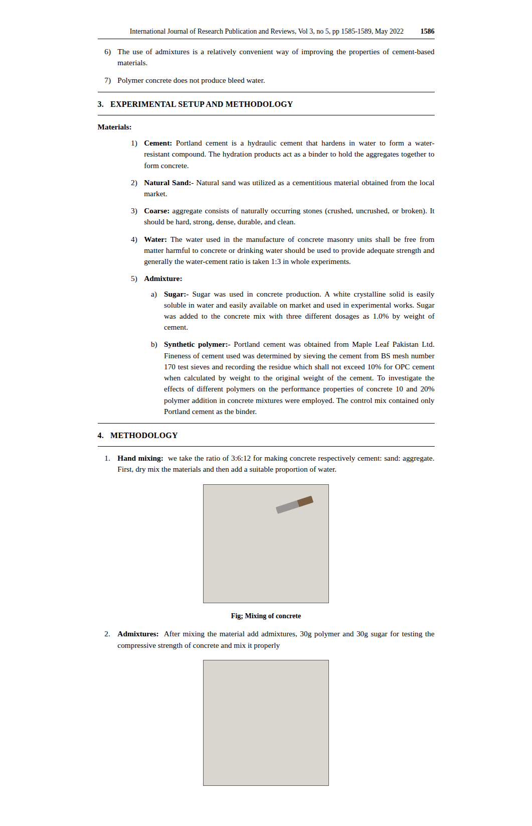International Journal of Research Publication and Reviews, Vol 3, no 5, pp 1585-1589, May 2022
1586
6) The use of admixtures is a relatively convenient way of improving the properties of cement-based materials.
7) Polymer concrete does not produce bleed water.
3. EXPERIMENTAL SETUP AND METHODOLOGY
Materials:
1) Cement: Portland cement is a hydraulic cement that hardens in water to form a water-resistant compound. The hydration products act as a binder to hold the aggregates together to form concrete.
2) Natural Sand:- Natural sand was utilized as a cementitious material obtained from the local market.
3) Coarse: aggregate consists of naturally occurring stones (crushed, uncrushed, or broken). It should be hard, strong, dense, durable, and clean.
4) Water: The water used in the manufacture of concrete masonry units shall be free from matter harmful to concrete or drinking water should be used to provide adequate strength and generally the water-cement ratio is taken 1:3 in whole experiments.
5) Admixture:
a) Sugar:- Sugar was used in concrete production. A white crystalline solid is easily soluble in water and easily available on market and used in experimental works. Sugar was added to the concrete mix with three different dosages as 1.0% by weight of cement.
b) Synthetic polymer:- Portland cement was obtained from Maple Leaf Pakistan Ltd. Fineness of cement used was determined by sieving the cement from BS mesh number 170 test sieves and recording the residue which shall not exceed 10% for OPC cement when calculated by weight to the original weight of the cement. To investigate the effects of different polymers on the performance properties of concrete 10 and 20% polymer addition in concrete mixtures were employed. The control mix contained only Portland cement as the binder.
4. METHODOLOGY
1. Hand mixing: we take the ratio of 3:6:12 for making concrete respectively cement: sand: aggregate. First, dry mix the materials and then add a suitable proportion of water.
Fig; Mixing of concrete
2. Admixtures: After mixing the material add admixtures, 30g polymer and 30g sugar for testing the compressive strength of concrete and mix it properly